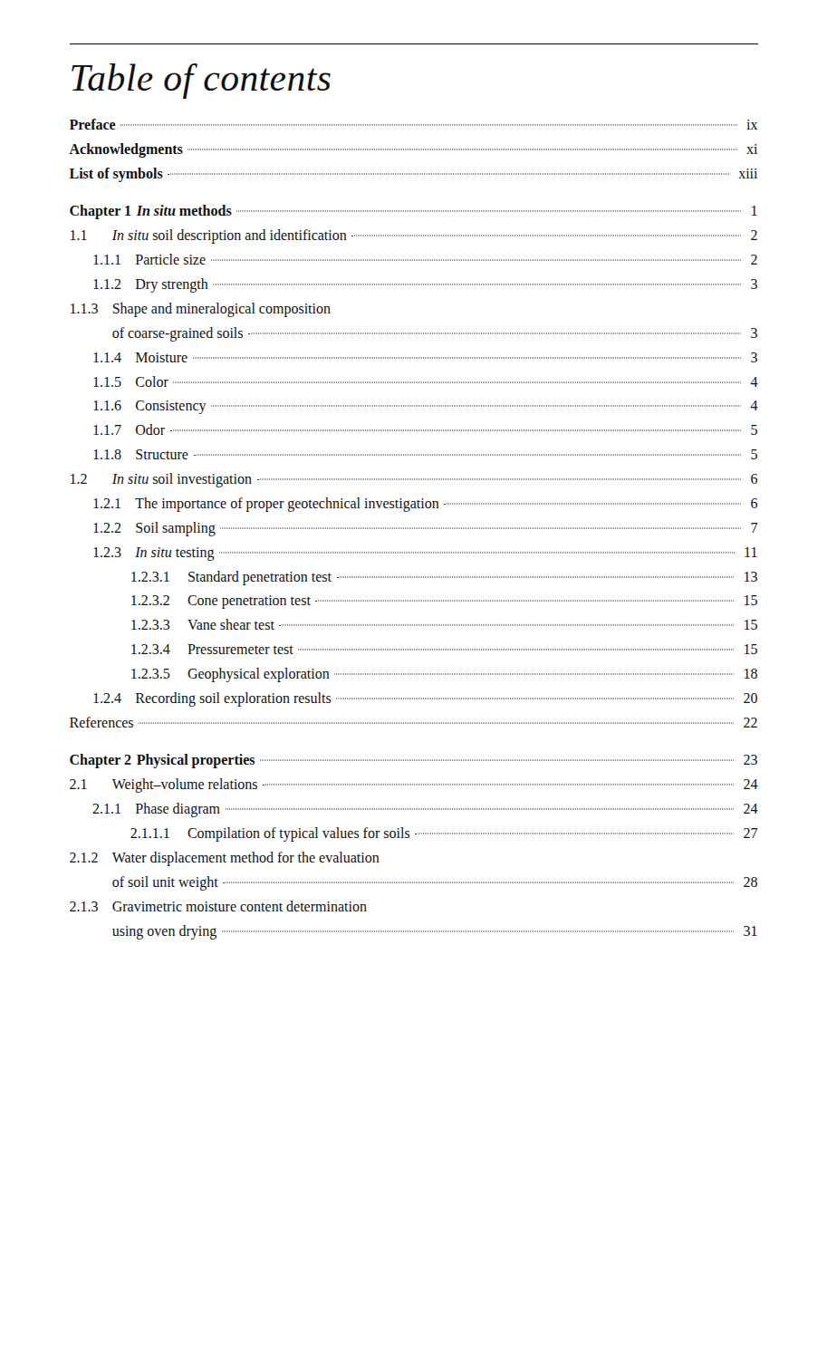Table of contents
Preface ix
Acknowledgments xi
List of symbols xiii
Chapter 1 In situ methods 1
1.1 In situ soil description and identification 2
1.1.1 Particle size 2
1.1.2 Dry strength 3
1.1.3 Shape and mineralogical composition
of coarse-grained soils 3
1.1.4 Moisture 3
1.1.5 Color 4
1.1.6 Consistency 4
1.1.7 Odor 5
1.1.8 Structure 5
1.2 In situ soil investigation 6
1.2.1 The importance of proper geotechnical investigation 6
1.2.2 Soil sampling 7
1.2.3 In situ testing 11
1.2.3.1 Standard penetration test 13
1.2.3.2 Cone penetration test 15
1.2.3.3 Vane shear test 15
1.2.3.4 Pressuremeter test 15
1.2.3.5 Geophysical exploration 18
1.2.4 Recording soil exploration results 20
References 22
Chapter 2 Physical properties 23
2.1 Weight–volume relations 24
2.1.1 Phase diagram 24
2.1.1.1 Compilation of typical values for soils 27
2.1.2 Water displacement method for the evaluation
of soil unit weight 28
2.1.3 Gravimetric moisture content determination
using oven drying 31